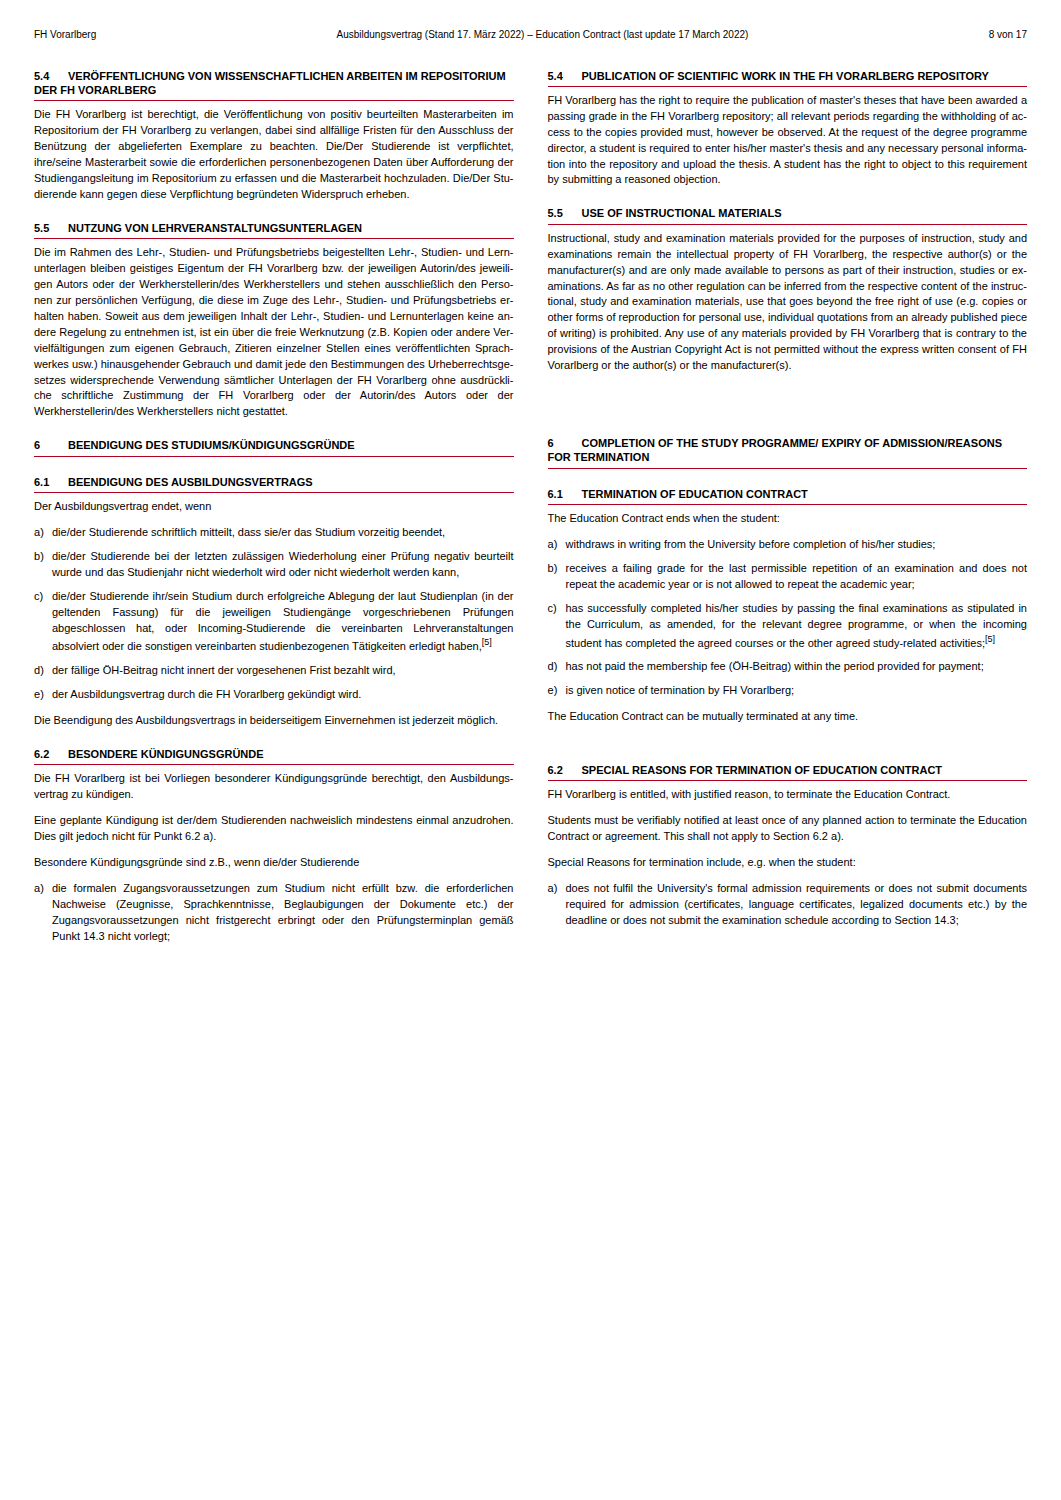FH Vorarlberg
Ausbildungsvertrag (Stand 17. März 2022) – Education Contract (last update 17 March 2022)
8 von 17
5.4 VERÖFFENTLICHUNG VON WISSENSCHAFTLICHEN ARBEITEN IM REPOSITORIUM DER FH VORARLBERG
Die FH Vorarlberg ist berechtigt, die Veröffentlichung von positiv beurteilten Masterarbeiten im Repositorium der FH Vorarlberg zu verlangen, dabei sind allfällige Fristen für den Ausschluss der Benützung der abgelieferten Exemplare zu beachten. Die/Der Studierende ist verpflichtet, ihre/seine Masterarbeit sowie die erforderlichen personenbezogenen Daten über Aufforderung der Studiengangsleitung im Repositorium zu erfassen und die Masterarbeit hochzuladen. Die/Der Studierende kann gegen diese Verpflichtung begründeten Widerspruch erheben.
5.5 NUTZUNG VON LEHRVERANSTALTUNGSUNTERLAGEN
Die im Rahmen des Lehr-, Studien- und Prüfungsbetriebs beigestellten Lehr-, Studien- und Lernunterlagen bleiben geistiges Eigentum der FH Vorarlberg bzw. der jeweiligen Autorin/des jeweiligen Autors oder der Werkherstellerin/des Werkherstellers und stehen ausschließlich den Personen zur persönlichen Verfügung, die diese im Zuge des Lehr-, Studien- und Prüfungsbetriebs erhalten haben. Soweit aus dem jeweiligen Inhalt der Lehr-, Studien- und Lernunterlagen keine andere Regelung zu entnehmen ist, ist ein über die freie Werknutzung (z.B. Kopien oder andere Vervielfältigungen zum eigenen Gebrauch, Zitieren einzelner Stellen eines veröffentlichten Sprachwerkes usw.) hinausgehender Gebrauch und damit jede den Bestimmungen des Urheberrechtsgesetzes widersprechende Verwendung sämtlicher Unterlagen der FH Vorarlberg ohne ausdrückliche schriftliche Zustimmung der FH Vorarlberg oder der Autorin/des Autors oder der Werkherstellerin/des Werkherstellers nicht gestattet.
6 BEENDIGUNG DES STUDIUMS/KÜNDIGUNGSGRÜNDE
6.1 BEENDIGUNG DES AUSBILDUNGSVERTRAGS
Der Ausbildungsvertrag endet, wenn
die/der Studierende schriftlich mitteilt, dass sie/er das Studium vorzeitig beendet,
die/der Studierende bei der letzten zulässigen Wiederholung einer Prüfung negativ beurteilt wurde und das Studienjahr nicht wiederholt wird oder nicht wiederholt werden kann,
die/der Studierende ihr/sein Studium durch erfolgreiche Ablegung der laut Studienplan (in der geltenden Fassung) für die jeweiligen Studiengänge vorgeschriebenen Prüfungen abgeschlossen hat, oder Incoming-Studierende die vereinbarten Lehrveranstaltungen absolviert oder die sonstigen vereinbarten studienbezogenen Tätigkeiten erledigt haben,[5]
der fällige ÖH-Beitrag nicht innert der vorgesehenen Frist bezahlt wird,
der Ausbildungsvertrag durch die FH Vorarlberg gekündigt wird.
Die Beendigung des Ausbildungsvertrags in beiderseitigem Einvernehmen ist jederzeit möglich.
6.2 BESONDERE KÜNDIGUNGSGRÜNDE
Die FH Vorarlberg ist bei Vorliegen besonderer Kündigungsgründe berechtigt, den Ausbildungsvertrag zu kündigen.
Eine geplante Kündigung ist der/dem Studierenden nachweislich mindestens einmal anzudrohen. Dies gilt jedoch nicht für Punkt 6.2 a).
Besondere Kündigungsgründe sind z.B., wenn die/der Studierende
die formalen Zugangsvoraussetzungen zum Studium nicht erfüllt bzw. die erforderlichen Nachweise (Zeugnisse, Sprachkenntnisse, Beglaubigungen der Dokumente etc.) der Zugangsvoraussetzungen nicht fristgerecht erbringt oder den Prüfungsterminplan gemäß Punkt 14.3 nicht vorlegt;
5.4 PUBLICATION OF SCIENTIFIC WORK IN THE FH VORARLBERG REPOSITORY
FH Vorarlberg has the right to require the publication of master's theses that have been awarded a passing grade in the FH Vorarlberg repository; all relevant periods regarding the withholding of access to the copies provided must, however be observed. At the request of the degree programme director, a student is required to enter his/her master's thesis and any necessary personal information into the repository and upload the thesis. A student has the right to object to this requirement by submitting a reasoned objection.
5.5 USE OF INSTRUCTIONAL MATERIALS
Instructional, study and examination materials provided for the purposes of instruction, study and examinations remain the intellectual property of FH Vorarlberg, the respective author(s) or the manufacturer(s) and are only made available to persons as part of their instruction, studies or examinations. As far as no other regulation can be inferred from the respective content of the instructional, study and examination materials, use that goes beyond the free right of use (e.g. copies or other forms of reproduction for personal use, individual quotations from an already published piece of writing) is prohibited. Any use of any materials provided by FH Vorarlberg that is contrary to the provisions of the Austrian Copyright Act is not permitted without the express written consent of FH Vorarlberg or the author(s) or the manufacturer(s).
6 COMPLETION OF THE STUDY PROGRAMME/ EXPIRY OF ADMISSION/REASONS FOR TERMINATION
6.1 TERMINATION OF EDUCATION CONTRACT
The Education Contract ends when the student:
withdraws in writing from the University before completion of his/her studies;
receives a failing grade for the last permissible repetition of an examination and does not repeat the academic year or is not allowed to repeat the academic year;
has successfully completed his/her studies by passing the final examinations as stipulated in the Curriculum, as amended, for the relevant degree programme, or when the incoming student has completed the agreed courses or the other agreed study-related activities;[5]
has not paid the membership fee (ÖH-Beitrag) within the period provided for payment;
is given notice of termination by FH Vorarlberg;
The Education Contract can be mutually terminated at any time.
6.2 SPECIAL REASONS FOR TERMINATION OF EDUCATION CONTRACT
FH Vorarlberg is entitled, with justified reason, to terminate the Education Contract.
Students must be verifiably notified at least once of any planned action to terminate the Education Contract or agreement. This shall not apply to Section 6.2 a).
Special Reasons for termination include, e.g. when the student:
does not fulfil the University's formal admission requirements or does not submit documents required for admission (certificates, language certificates, legalized documents etc.) by the deadline or does not submit the examination schedule according to Section 14.3;